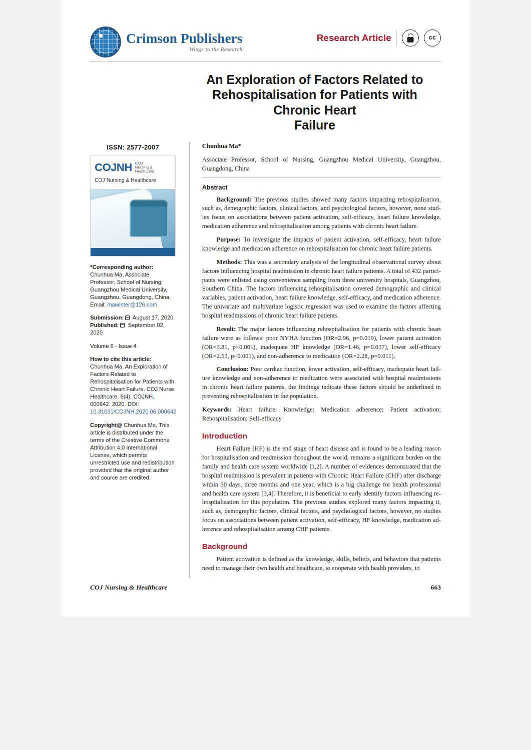Crimson Publishers
Wings to the Research
Research Article
cc
An Exploration of Factors Related to
Rehospitalisation for Patients with Chronic Heart
Failure
ISSN: 2577-2007
COJNH
COJ
Nursing &
Healthcare
COJ Nursing & Healthcare
*Corresponding author: Chunhua Ma, Associate Professor, School of Nursing, Guangzhou Medical University, Guangzhou, Guangdong, China, Email: mawinter@126.com
Submission: August 17, 2020
Published: September 02, 2020
Volume 6 - Issue 4
How to cite this article: Chunhua Ma. An Exploration of Factors Related to Rehospitalisation for Patients with Chronic Heart Failure. COJ Nurse Healthcare. 6(4). COJNH. 000642. 2020. DOI: 10.31031/COJNH.2020.06.000642
Copyright@ Chunhua Ma, This article is distributed under the terms of the Creative Commons Attribution 4.0 International License, which permits unrestricted use and redistribution provided that the original author and source are credited.
Chunhua Ma*
Associate Professor, School of Nursing, Guangzhou Medical University, Guangzhou, Guangdong, China
Abstract
Background: The previous studies showed many factors impacting rehospitalisation, such as, demographic factors, clinical factors, and psychological factors, however, none studies focus on associations between patient activation, self-efficacy, heart failure knowledge, medication adherence and rehospitalisation among patients with chronic heart failure.
Purpose: To investigate the impacts of patient activation, self-efficacy, heart failure knowledge and medication adherence on rehospitalisation for chronic heart failure patients.
Methods: This was a secondary analysis of the longitudinal observational survey about factors influencing hospital readmission in chronic heart failure patients. A total of 432 participants were enlisted using convenience sampling from three university hospitals, Guangzhou, Southern China. The factors influencing rehospitalisation covered demographic and clinical variables, patient activation, heart failure knowledge, self-efficacy, and medication adherence. The univariate and multivariate logistic regression was used to examine the factors affecting hospital readmissions of chronic heart failure patients.
Result: The major factors influencing rehospitalisation for patients with chronic heart failure were as follows: poor NYHA function (OR=2.96, p=0.019), lower patient activation (OR=3.81, p<0.001), inadequate HF knowledge (OR=1.46, p=0.037), lower self-efficacy (OR=2.53, p<0.001), and non-adherence to medication (OR=2.28, p=0.011).
Conclusion: Poor cardiac function, lower activation, self-efficacy, inadequate heart failure knowledge and non-adherence to medication were associated with hospital readmissions in chronic heart failure patients, the findings indicate these factors should be underlined in preventing rehospitalisation in the population.
Keywords: Heart failure; Knowledge; Medication adherence; Patient activation; Rehospitalisation; Self-efficacy
Introduction
Heart Failure (HF) is the end stage of heart disease and is found to be a leading reason for hospitalisation and readmission throughout the world, remains a significant burden on the family and health care system worldwide [1,2]. A number of evidences demonstrated that the hospital readmission is prevalent in patients with Chronic Heart Failure (CHF) after discharge within 30 days, three months and one year, which is a big challenge for health professional and health care system [3,4]. Therefore, it is beneficial to early identify factors influencing rehospitalisation for this population. The previous studies explored many factors impacting it, such as, demographic factors, clinical factors, and psychological factors, however, no studies focus on associations between patient activation, self-efficacy, HF knowledge, medication adherence and rehospitalisation among CHF patients.
Background
Patient activation is defined as the knowledge, skills, beliefs, and behaviors that patients need to manage their own health and healthcare, to cooperate with health providers, to
COJ Nursing & Healthcare
663